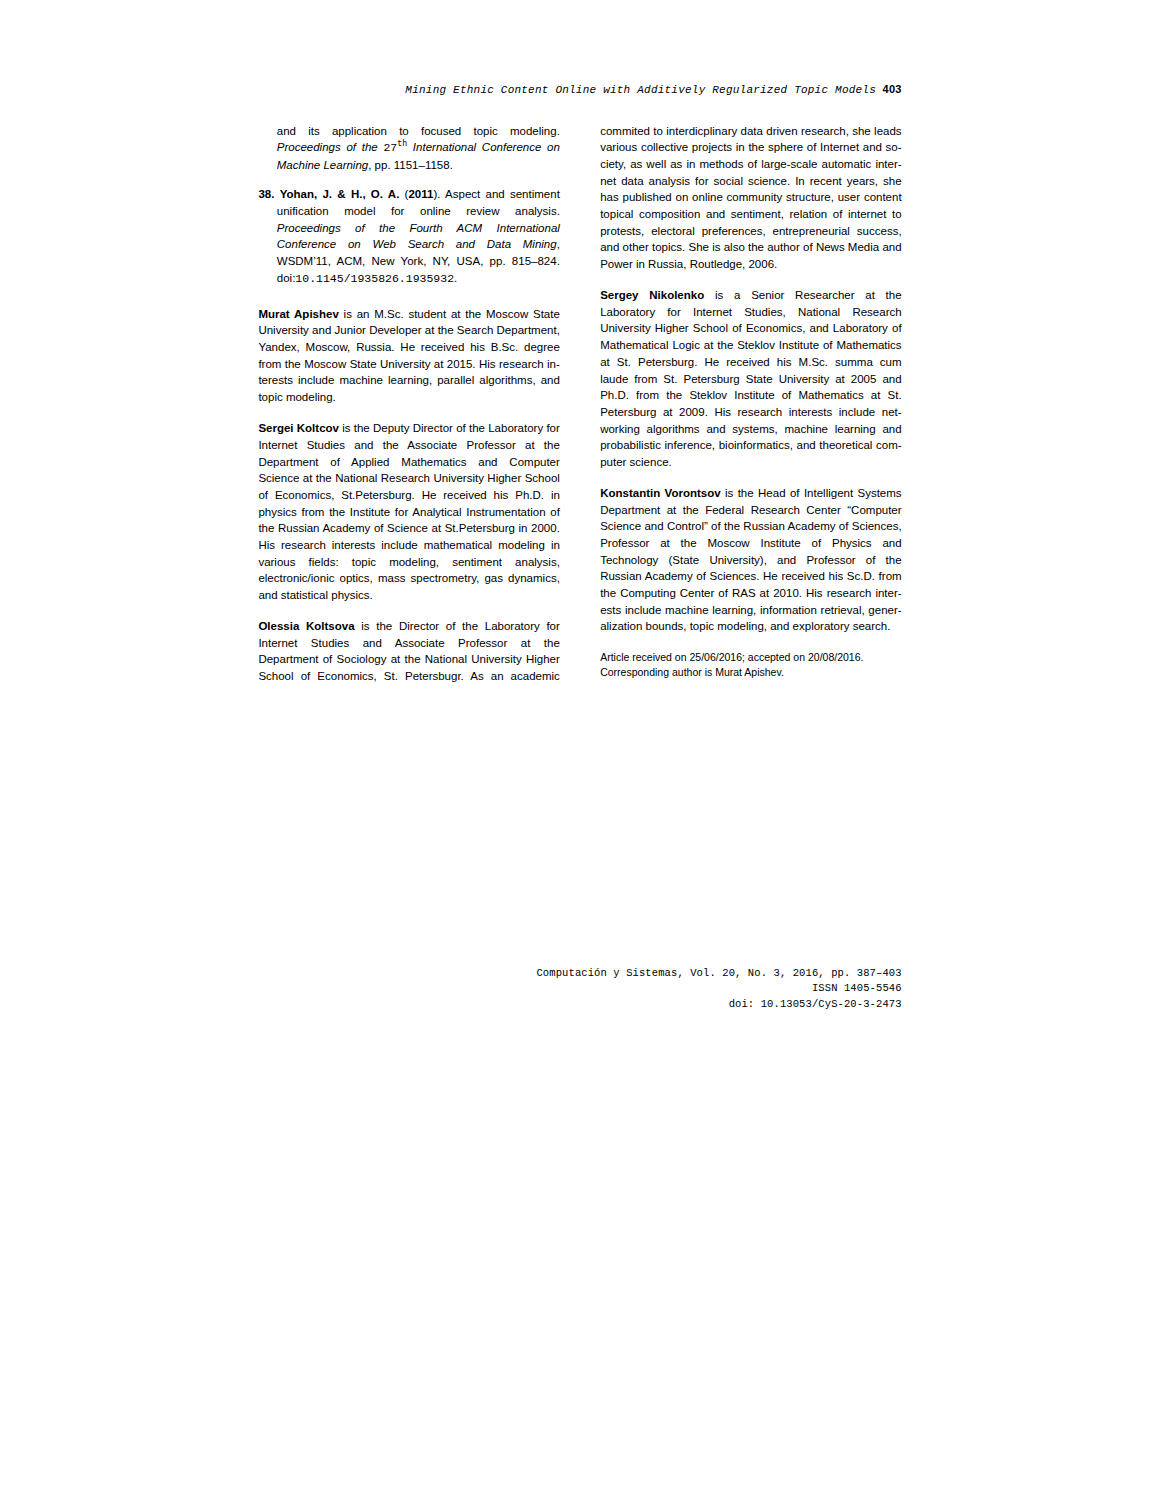Mining Ethnic Content Online with Additively Regularized Topic Models403
and its application to focused topic modeling. Proceedings of the 27th International Conference on Machine Learning, pp. 1151–1158.
38. Yohan, J. & H., O. A. (2011). Aspect and sentiment unification model for online review analysis. Proceedings of the Fourth ACM International Conference on Web Search and Data Mining, WSDM’11, ACM, New York, NY, USA, pp. 815–824. doi:10.1145/1935826.1935932.
Murat Apishev is an M.Sc. student at the Moscow State University and Junior Developer at the Search Department, Yandex, Moscow, Russia. He received his B.Sc. degree from the Moscow State University at 2015. His research interests include machine learning, parallel algorithms, and topic modeling.
Sergei Koltcov is the Deputy Director of the Laboratory for Internet Studies and the Associate Professor at the Department of Applied Mathematics and Computer Science at the National Research University Higher School of Economics, St.Petersburg. He received his Ph.D. in physics from the Institute for Analytical Instrumentation of the Russian Academy of Science at St.Petersburg in 2000. His research interests include mathematical modeling in various fields: topic modeling, sentiment analysis, electronic/ionic optics, mass spectrometry, gas dynamics, and statistical physics.
Olessia Koltsova is the Director of the Laboratory for Internet Studies and Associate Professor at the Department of Sociology at the National University Higher School of Economics, St. Petersbugr. As an academic commited to interdicplinary data driven research, she leads various collective projects in the sphere of Internet and society, as well as in methods of large-scale automatic internet data analysis for social science. In recent years, she has published on online community structure, user content topical composition and sentiment, relation of internet to protests, electoral preferences, entrepreneurial success, and other topics. She is also the author of News Media and Power in Russia, Routledge, 2006.
Sergey Nikolenko is a Senior Researcher at the Laboratory for Internet Studies, National Research University Higher School of Economics, and Laboratory of Mathematical Logic at the Steklov Institute of Mathematics at St. Petersburg. He received his M.Sc. summa cum laude from St. Petersburg State University at 2005 and Ph.D. from the Steklov Institute of Mathematics at St. Petersburg at 2009. His research interests include networking algorithms and systems, machine learning and probabilistic inference, bioinformatics, and theoretical computer science.
Konstantin Vorontsov is the Head of Intelligent Systems Department at the Federal Research Center “Computer Science and Control” of the Russian Academy of Sciences, Professor at the Moscow Institute of Physics and Technology (State University), and Professor of the Russian Academy of Sciences. He received his Sc.D. from the Computing Center of RAS at 2010. His research interests include machine learning, information retrieval, generalization bounds, topic modeling, and exploratory search.
Article received on 25/06/2016; accepted on 20/08/2016.
Corresponding author is Murat Apishev.
Computación y Sistemas, Vol. 20, No. 3, 2016, pp. 387–403
ISSN 1405-5546
doi: 10.13053/CyS-20-3-2473